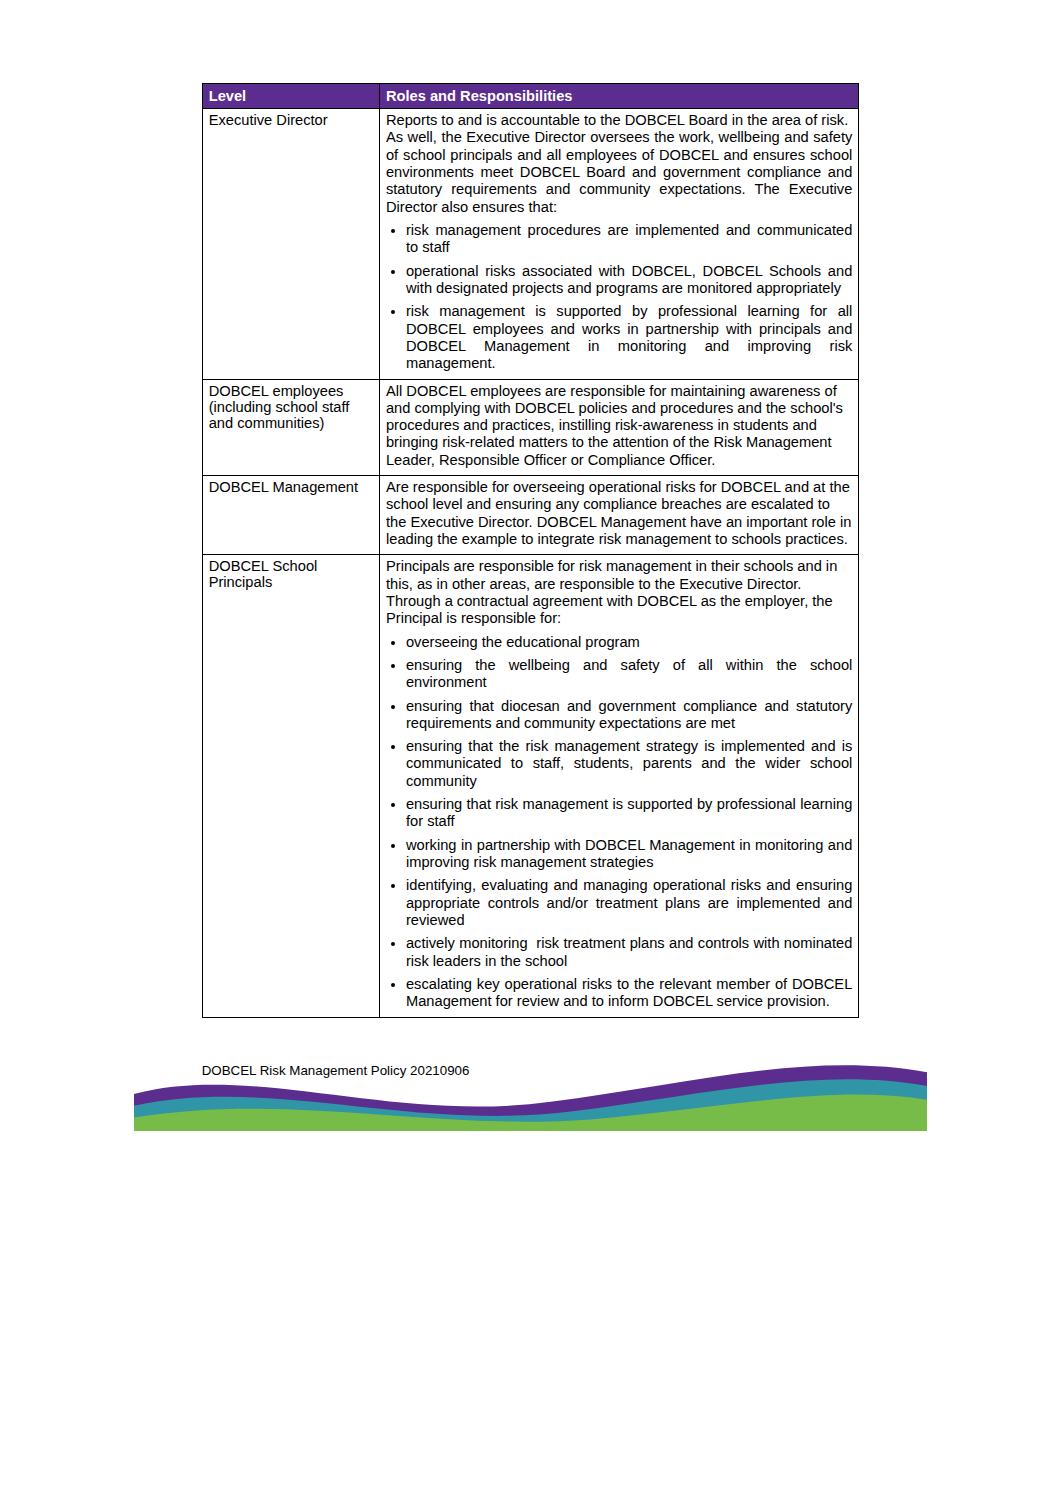| Level | Roles and Responsibilities |
| --- | --- |
| Executive Director | Reports to and is accountable to the DOBCEL Board in the area of risk. As well, the Executive Director oversees the work, wellbeing and safety of school principals and all employees of DOBCEL and ensures school environments meet DOBCEL Board and government compliance and statutory requirements and community expectations. The Executive Director also ensures that: risk management procedures are implemented and communicated to staff operational risks associated with DOBCEL, DOBCEL Schools and with designated projects and programs are monitored appropriately risk management is supported by professional learning for all DOBCEL employees and works in partnership with principals and DOBCEL Management in monitoring and improving risk management. |
| DOBCEL employees (including school staff and communities) | All DOBCEL employees are responsible for maintaining awareness of and complying with DOBCEL policies and procedures and the school's procedures and practices, instilling risk-awareness in students and bringing risk-related matters to the attention of the Risk Management Leader, Responsible Officer or Compliance Officer. |
| DOBCEL Management | Are responsible for overseeing operational risks for DOBCEL and at the school level and ensuring any compliance breaches are escalated to the Executive Director. DOBCEL Management have an important role in leading the example to integrate risk management to schools practices. |
| DOBCEL School Principals | Principals are responsible for risk management in their schools and in this, as in other areas, are responsible to the Executive Director. Through a contractual agreement with DOBCEL as the employer, the Principal is responsible for: overseeing the educational program ensuring the wellbeing and safety of all within the school environment ensuring that diocesan and government compliance and statutory requirements and community expectations are met ensuring that the risk management strategy is implemented and is communicated to staff, students, parents and the wider school community ensuring that risk management is supported by professional learning for staff working in partnership with DOBCEL Management in monitoring and improving risk management strategies identifying, evaluating and managing operational risks and ensuring appropriate controls and/or treatment plans are implemented and reviewed actively monitoring risk treatment plans and controls with nominated risk leaders in the school escalating key operational risks to the relevant member of DOBCEL Management for review and to inform DOBCEL service provision. |
DOBCEL Risk Management Policy 20210906